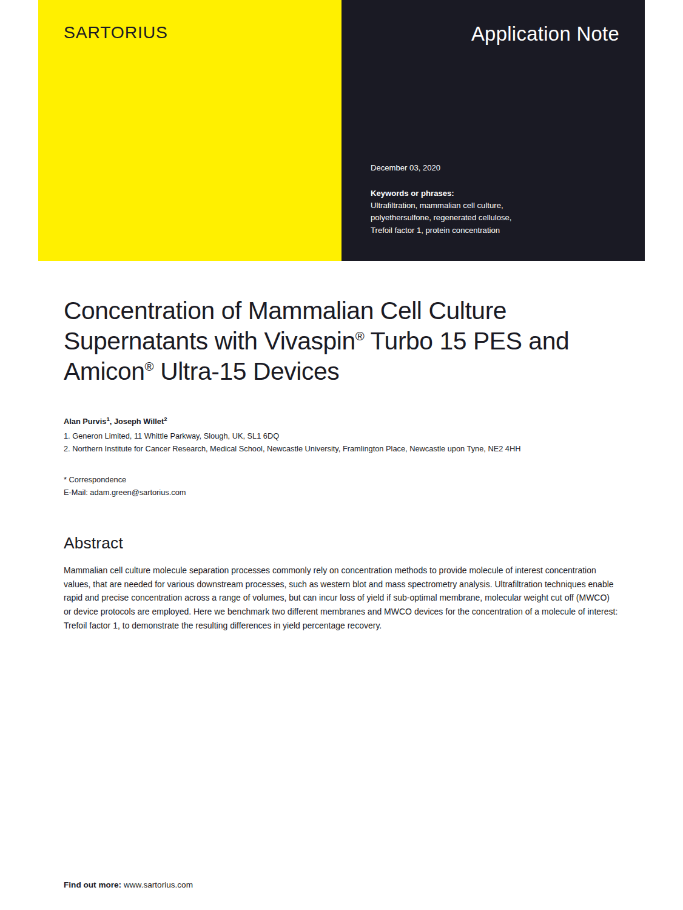SARTORIUS
Application Note
December 03, 2020
Keywords or phrases:
Ultrafiltration, mammalian cell culture,
polyethersulfone, regenerated cellulose,
Trefoil factor 1, protein concentration
Concentration of Mammalian Cell Culture Supernatants with Vivaspin® Turbo 15 PES and Amicon® Ultra-15 Devices
Alan Purvis1, Joseph Willet2
1. Generon Limited, 11 Whittle Parkway, Slough, UK, SL1 6DQ
2. Northern Institute for Cancer Research, Medical School, Newcastle University, Framlington Place, Newcastle upon Tyne, NE2 4HH
* Correspondence
E-Mail: adam.green@sartorius.com
Abstract
Mammalian cell culture molecule separation processes commonly rely on concentration methods to provide molecule of interest concentration values, that are needed for various downstream processes, such as western blot and mass spectrometry analysis. Ultrafiltration techniques enable rapid and precise concentration across a range of volumes, but can incur loss of yield if sub-optimal membrane, molecular weight cut off (MWCO) or device protocols are employed. Here we benchmark two different membranes and MWCO devices for the concentration of a molecule of interest: Trefoil factor 1, to demonstrate the resulting differences in yield percentage recovery.
Find out more: www.sartorius.com